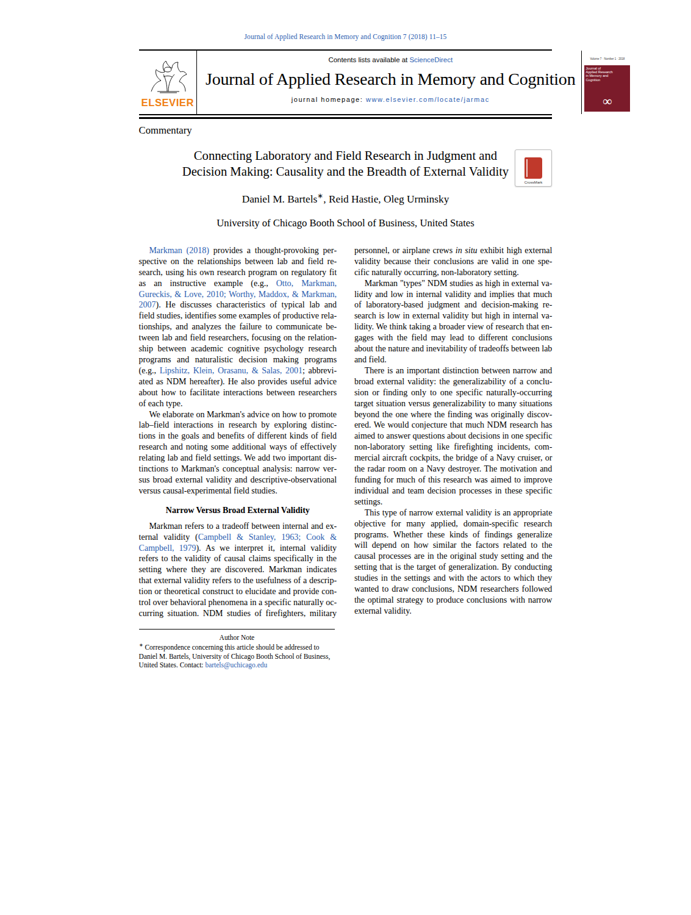Journal of Applied Research in Memory and Cognition 7 (2018) 11–15
ELSEVIER
Contents lists available at ScienceDirect
Journal of Applied Research in Memory and Cognition
journal homepage: www.elsevier.com/locate/jarmac
Volume 7 · Number 1 · 2018
Journal of
Applied Research
in Memory and
Cognition
∞
Commentary
CrossMark
Connecting Laboratory and Field Research in Judgment and
Decision Making: Causality and the Breadth of External Validity
Daniel M. Bartels∗, Reid Hastie, Oleg Urminsky
University of Chicago Booth School of Business, United States
Markman (2018) provides a thought-provoking perspective on the relationships between lab and field research, using his own research program on regulatory fit as an instructive example (e.g., Otto, Markman, Gureckis, & Love, 2010; Worthy, Maddox, & Markman, 2007). He discusses characteristics of typical lab and field studies, identifies some examples of productive relationships, and analyzes the failure to communicate between lab and field researchers, focusing on the relationship between academic cognitive psychology research programs and naturalistic decision making programs (e.g., Lipshitz, Klein, Orasanu, & Salas, 2001; abbreviated as NDM hereafter). He also provides useful advice about how to facilitate interactions between researchers of each type.
We elaborate on Markman's advice on how to promote lab–field interactions in research by exploring distinctions in the goals and benefits of different kinds of field research and noting some additional ways of effectively relating lab and field settings. We add two important distinctions to Markman's conceptual analysis: narrow versus broad external validity and descriptive-observational versus causal-experimental field studies.
Narrow Versus Broad External Validity
Markman refers to a tradeoff between internal and external validity (Campbell & Stanley, 1963; Cook & Campbell, 1979). As we interpret it, internal validity refers to the validity of causal claims specifically in the setting where they are discovered. Markman indicates that external validity refers to the usefulness of a description or theoretical construct to elucidate and provide control over behavioral phenomena in a specific naturally occurring situation. NDM studies of firefighters, military personnel, or airplane crews in situ exhibit high external validity because their conclusions are valid in one specific naturally occurring, non-laboratory setting.
Markman "types" NDM studies as high in external validity and low in internal validity and implies that much of laboratory-based judgment and decision-making research is low in external validity but high in internal validity. We think taking a broader view of research that engages with the field may lead to different conclusions about the nature and inevitability of tradeoffs between lab and field.
There is an important distinction between narrow and broad external validity: the generalizability of a conclusion or finding only to one specific naturally-occurring target situation versus generalizability to many situations beyond the one where the finding was originally discovered. We would conjecture that much NDM research has aimed to answer questions about decisions in one specific non-laboratory setting like firefighting incidents, commercial aircraft cockpits, the bridge of a Navy cruiser, or the radar room on a Navy destroyer. The motivation and funding for much of this research was aimed to improve individual and team decision processes in these specific settings.
This type of narrow external validity is an appropriate objective for many applied, domain-specific research programs. Whether these kinds of findings generalize will depend on how similar the factors related to the causal processes are in the original study setting and the setting that is the target of generalization. By conducting studies in the settings and with the actors to which they wanted to draw conclusions, NDM researchers followed the optimal strategy to produce conclusions with narrow external validity.
Author Note
∗ Correspondence concerning this article should be addressed to Daniel M. Bartels, University of Chicago Booth School of Business, United States. Contact: bartels@uchicago.edu